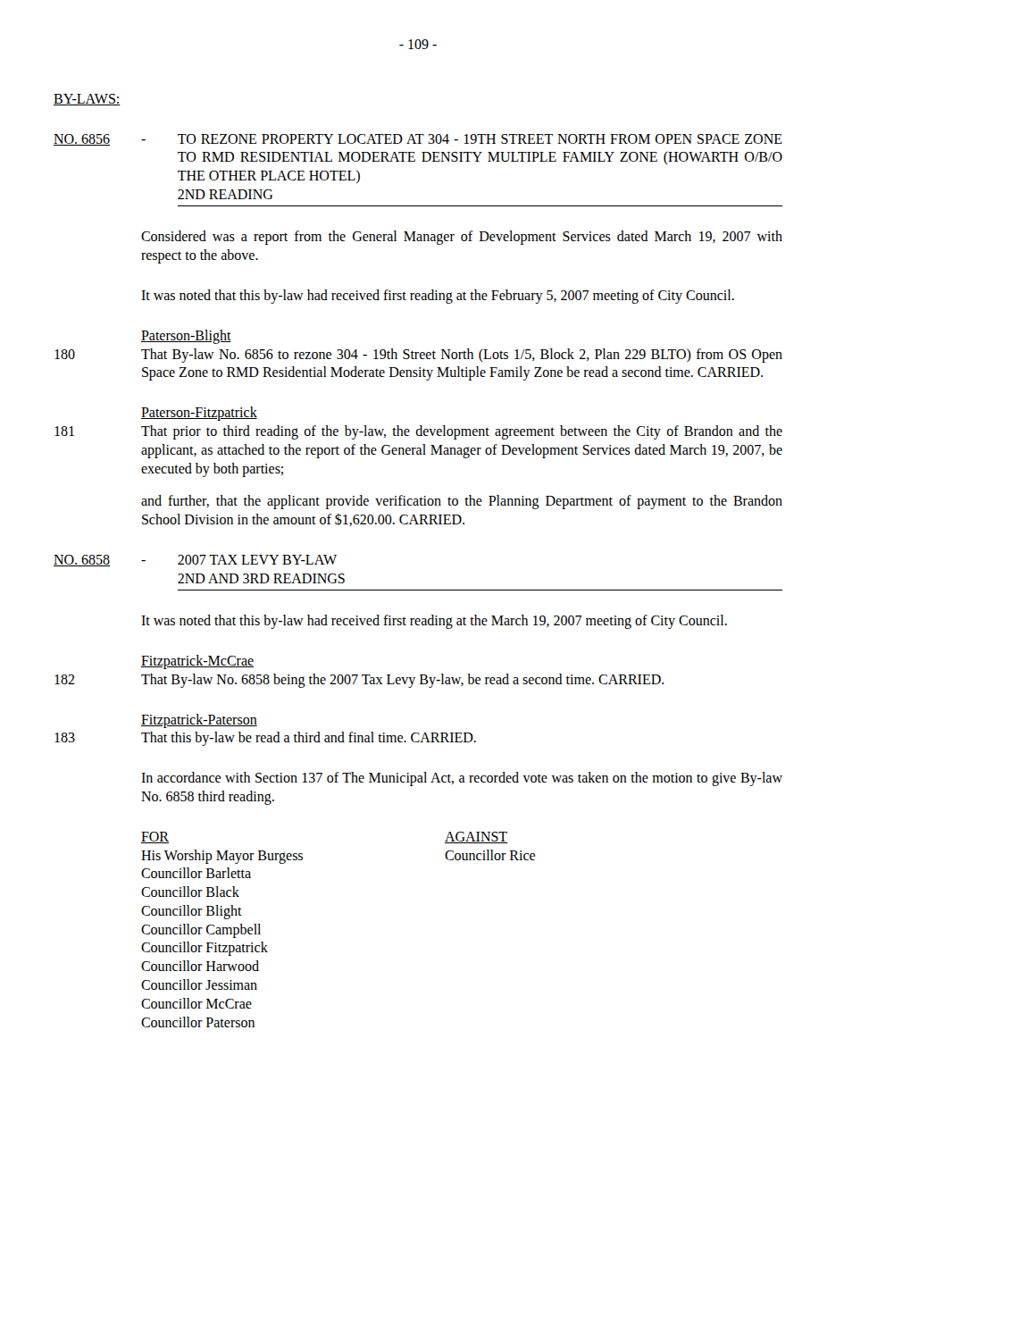- 109 -
BY-LAWS:
| NO. 6856 | - | TO REZONE PROPERTY LOCATED AT 304 - 19TH STREET NORTH FROM OPEN SPACE ZONE TO RMD RESIDENTIAL MODERATE DENSITY MULTIPLE FAMILY ZONE (HOWARTH O/B/O THE OTHER PLACE HOTEL) 2ND READING |
Considered was a report from the General Manager of Development Services dated March 19, 2007 with respect to the above.
It was noted that this by-law had received first reading at the February 5, 2007 meeting of City Council.
| | Paterson-Blight |
| 180 | That By-law No. 6856 to rezone 304 - 19th Street North (Lots 1/5, Block 2, Plan 229 BLTO) from OS Open Space Zone to RMD Residential Moderate Density Multiple Family Zone be read a second time. CARRIED. |
| | Paterson-Fitzpatrick |
| 181 | That prior to third reading of the by-law, the development agreement between the City of Brandon and the applicant, as attached to the report of the General Manager of Development Services dated March 19, 2007, be executed by both parties; and further, that the applicant provide verification to the Planning Department of payment to the Brandon School Division in the amount of $1,620.00. CARRIED. |
| NO. 6858 | - | 2007 TAX LEVY BY-LAW 2ND AND 3RD READINGS |
It was noted that this by-law had received first reading at the March 19, 2007 meeting of City Council.
| | Fitzpatrick-McCrae |
| 182 | That By-law No. 6858 being the 2007 Tax Levy By-law, be read a second time. CARRIED. |
| | Fitzpatrick-Paterson |
| 183 | That this by-law be read a third and final time. CARRIED. |
In accordance with Section 137 of The Municipal Act, a recorded vote was taken on the motion to give By-law No. 6858 third reading.
| FOR | AGAINST |
| His Worship Mayor Burgess | Councillor Rice |
| Councillor Barletta | |
| Councillor Black | |
| Councillor Blight | |
| Councillor Campbell | |
| Councillor Fitzpatrick | |
| Councillor Harwood | |
| Councillor Jessiman | |
| Councillor McCrae | |
| Councillor Paterson | |